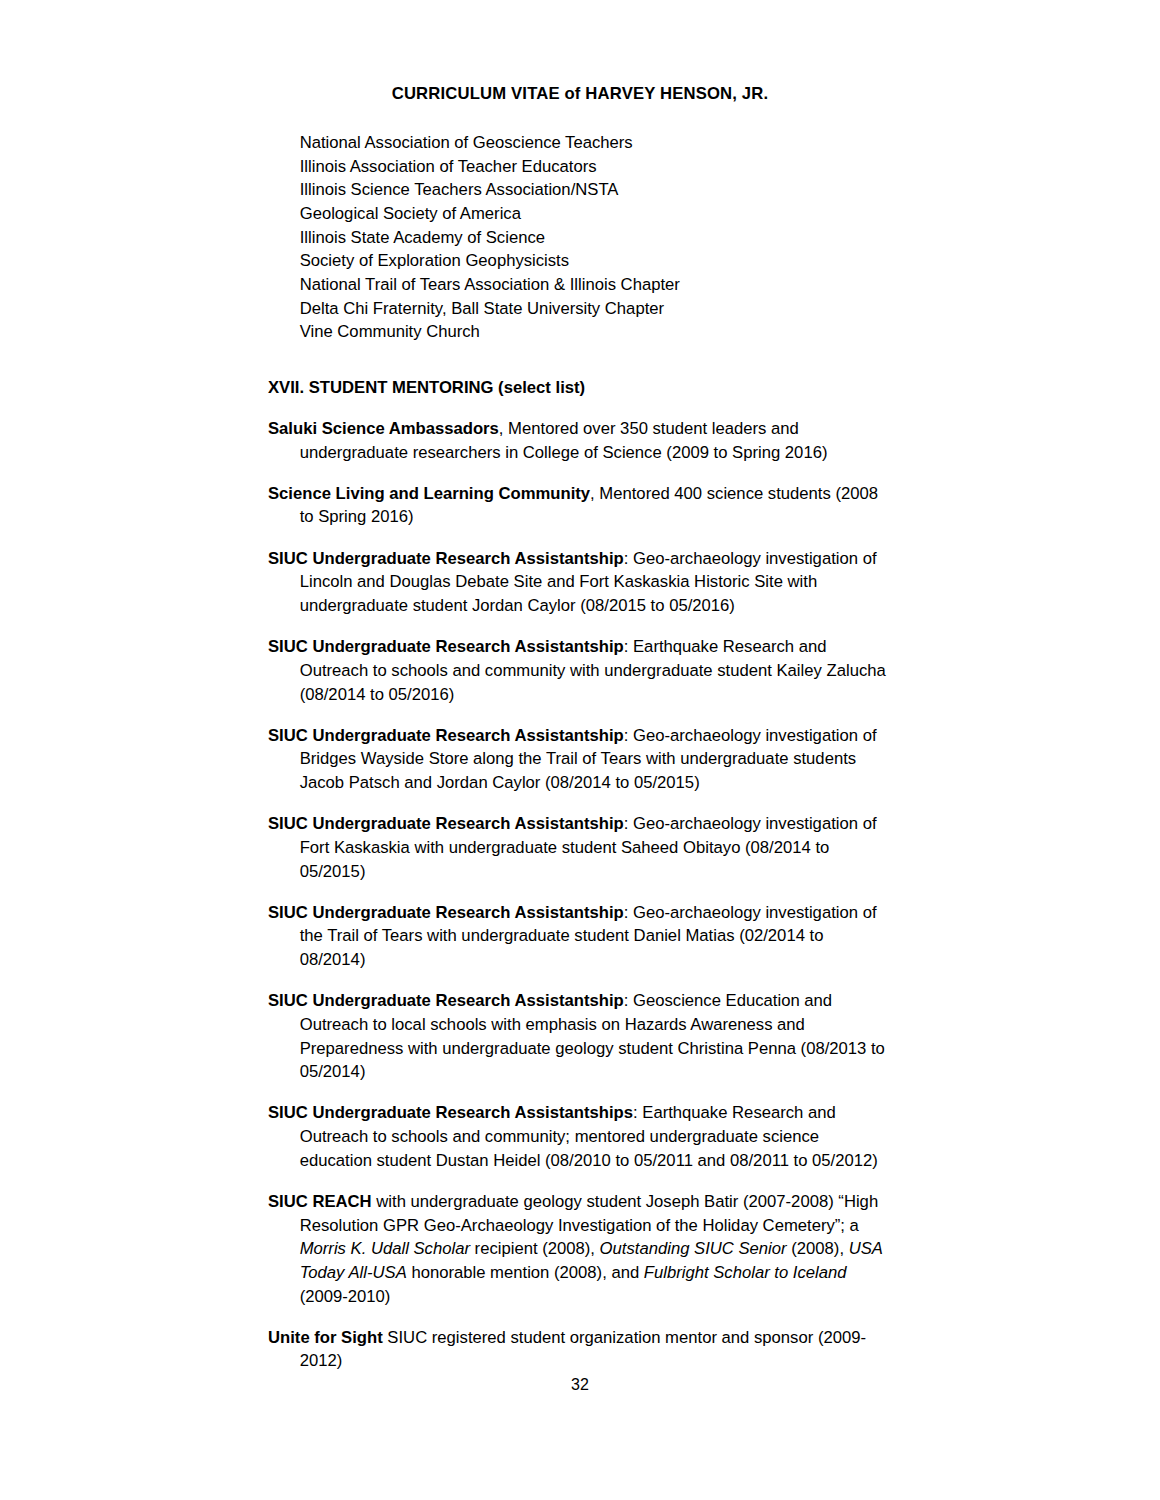CURRICULUM VITAE of HARVEY HENSON, JR.
National Association of Geoscience Teachers
Illinois Association of Teacher Educators
Illinois Science Teachers Association/NSTA
Geological Society of America
Illinois State Academy of Science
Society of Exploration Geophysicists
National Trail of Tears Association & Illinois Chapter
Delta Chi Fraternity, Ball State University Chapter
Vine Community Church
XVII. STUDENT MENTORING (select list)
Saluki Science Ambassadors, Mentored over 350 student leaders and undergraduate researchers in College of Science (2009 to Spring 2016)
Science Living and Learning Community, Mentored 400 science students (2008 to Spring 2016)
SIUC Undergraduate Research Assistantship: Geo-archaeology investigation of Lincoln and Douglas Debate Site and Fort Kaskaskia Historic Site with undergraduate student Jordan Caylor (08/2015 to 05/2016)
SIUC Undergraduate Research Assistantship: Earthquake Research and Outreach to schools and community with undergraduate student Kailey Zalucha (08/2014 to 05/2016)
SIUC Undergraduate Research Assistantship: Geo-archaeology investigation of Bridges Wayside Store along the Trail of Tears with undergraduate students Jacob Patsch and Jordan Caylor (08/2014 to 05/2015)
SIUC Undergraduate Research Assistantship: Geo-archaeology investigation of Fort Kaskaskia with undergraduate student Saheed Obitayo (08/2014 to 05/2015)
SIUC Undergraduate Research Assistantship: Geo-archaeology investigation of the Trail of Tears with undergraduate student Daniel Matias (02/2014 to 08/2014)
SIUC Undergraduate Research Assistantship: Geoscience Education and Outreach to local schools with emphasis on Hazards Awareness and Preparedness with undergraduate geology student Christina Penna (08/2013 to 05/2014)
SIUC Undergraduate Research Assistantships: Earthquake Research and Outreach to schools and community; mentored undergraduate science education student Dustan Heidel (08/2010 to 05/2011 and 08/2011 to 05/2012)
SIUC REACH with undergraduate geology student Joseph Batir (2007-2008) “High Resolution GPR Geo-Archaeology Investigation of the Holiday Cemetery”; a Morris K. Udall Scholar recipient (2008), Outstanding SIUC Senior (2008), USA Today All-USA honorable mention (2008), and Fulbright Scholar to Iceland (2009-2010)
Unite for Sight SIUC registered student organization mentor and sponsor (2009-2012)
32